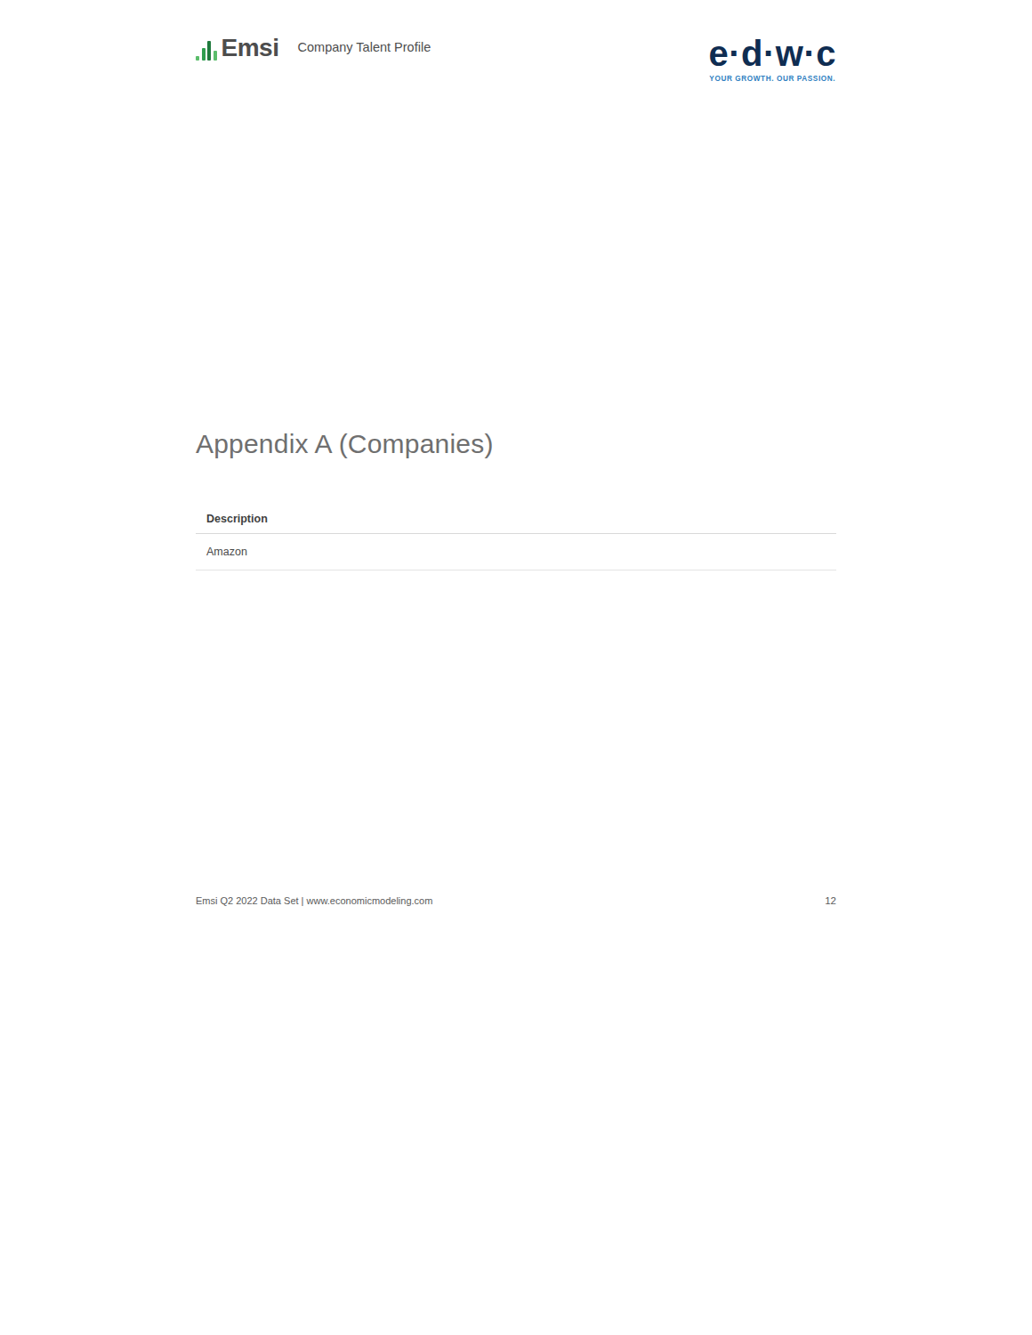Emsi
Company Talent Profile
e·d·w·c
YOUR GROWTH. OUR PASSION.
Appendix A (Companies)
| Description |
| --- |
| Amazon |
Emsi Q2 2022 Data Set | www.economicmodeling.com
12